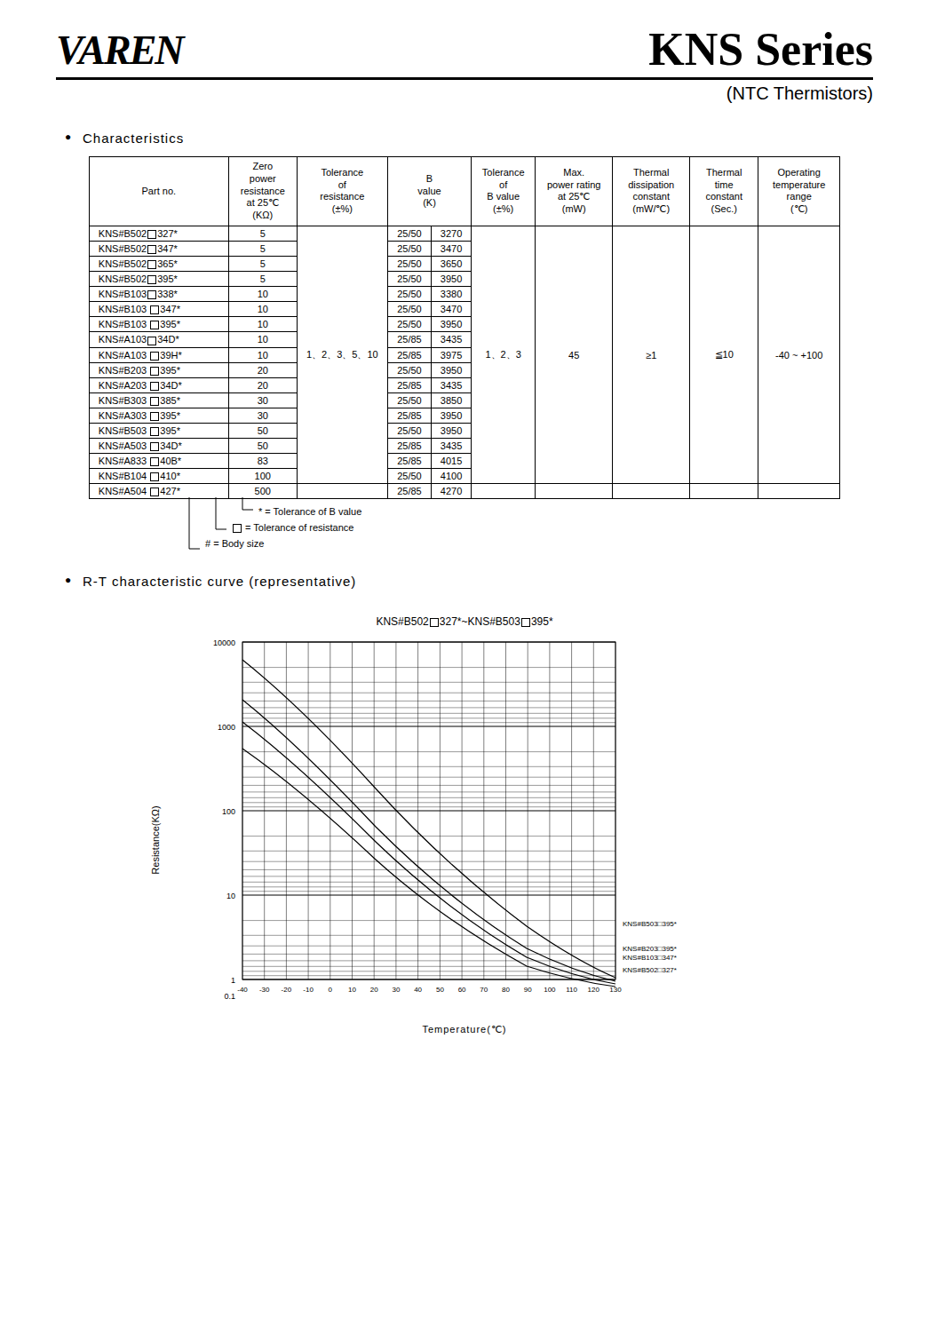VAREN KNS Series
(NTC Thermistors)
Characteristics
| Part no. | Zero power resistance at 25℃ (KΩ) | Tolerance of resistance (±%) | B value (K) | Tolerance of B value (±%) | Max. power rating at 25℃ (mW) | Thermal dissipation constant (mW/℃) | Thermal time constant (Sec.) | Operating temperature range (℃) |
| --- | --- | --- | --- | --- | --- | --- | --- | --- |
| KNS#B502 327* | 5 | 1、2、3、5、10 | 25/50 | 3270 | 1、2、3 | 45 | ≥1 | ≦10 | -40 ~ +100 |
| KNS#B502 347* | 5 | 25/50 | 3470 |
| KNS#B502 365* | 5 | 25/50 | 3650 |
| KNS#B502 395* | 5 | 25/50 | 3950 |
| KNS#B103 338* | 10 | 25/50 | 3380 |
| KNS#B103 347* | 10 | 25/50 | 3470 |
| KNS#B103 395* | 10 | 25/50 | 3950 |
| KNS#A103 34D* | 10 | 25/85 | 3435 |
| KNS#A103 39H* | 10 | 25/85 | 3975 |
| KNS#B203 395* | 20 | 25/50 | 3950 |
| KNS#A203 34D* | 20 | 25/85 | 3435 |
| KNS#B303 385* | 30 | 25/50 | 3850 |
| KNS#A303 395* | 30 | 25/85 | 3950 |
| KNS#B503 395* | 50 | 25/50 | 3950 |
| KNS#A503 34D* | 50 | 25/85 | 3435 |
| KNS#A833 40B* | 83 | 25/85 | 4015 |
| KNS#B104 410* | 100 | 25/50 | 4100 |
| KNS#A504 427* | 500 | | 25/85 | 4270 | | | | | |
* = Tolerance of B value
= Tolerance of resistance
# = Body size
R-T characteristic curve (representative)
KNS#B502 327*~KNS#B503 395*
Resistance(KΩ) 10000 1000 100 10 1 0.1 -40 -30 -20 -10 0 10 20 30 40 50 60 70 80 90 100 110 120 130 KNS#B503□395* KNS#B203□395* KNS#B103□347* KNS#B502□327*
Temperature(℃)